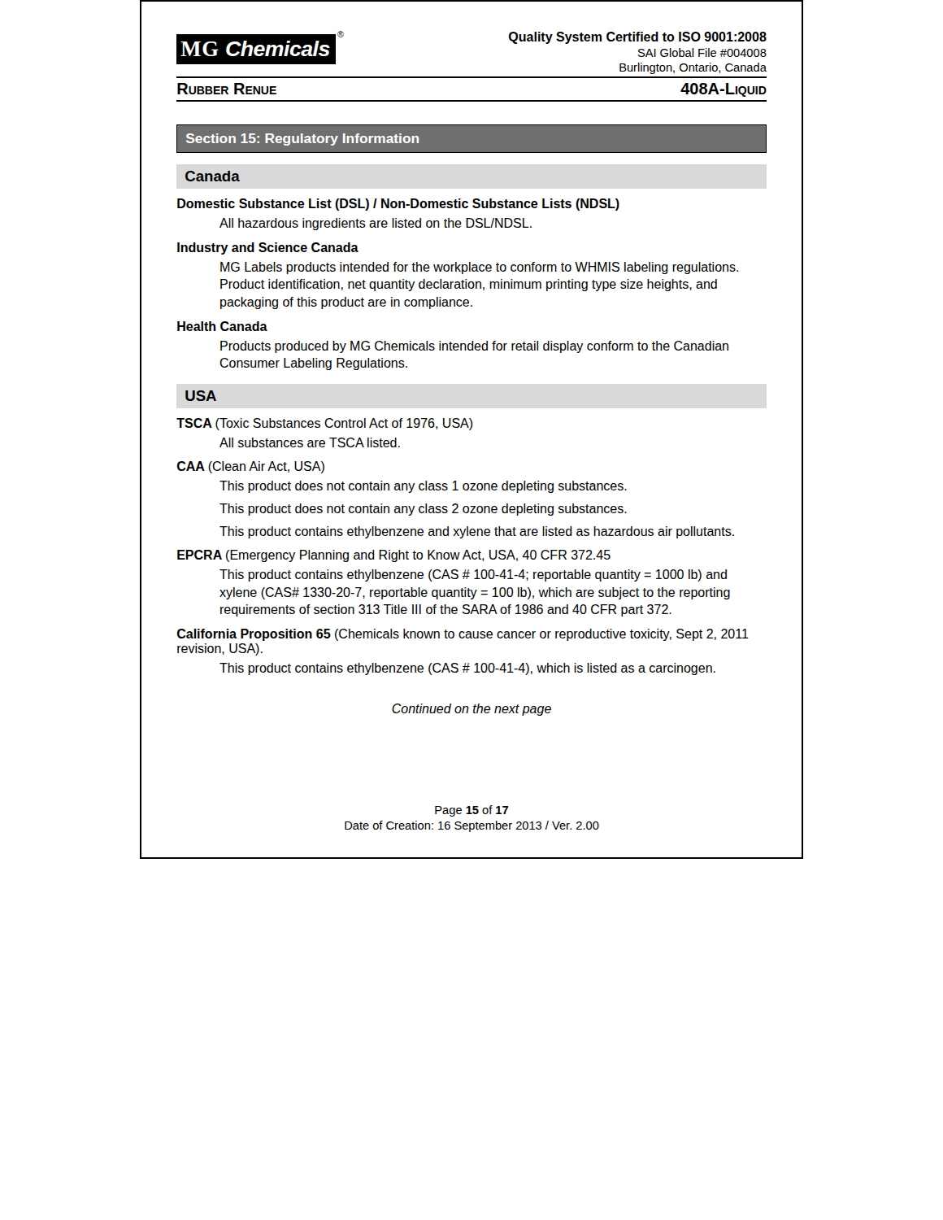®
MG Chemicals
Quality System Certified to ISO 9001:2008
SAI Global File #004008
Burlington, Ontario, Canada
Rubber Renue
408A-Liquid
Section 15: Regulatory Information
Canada
Domestic Substance List (DSL) / Non-Domestic Substance Lists (NDSL)
All hazardous ingredients are listed on the DSL/NDSL.
Industry and Science Canada
MG Labels products intended for the workplace to conform to WHMIS labeling regulations. Product identification, net quantity declaration, minimum printing type size heights, and packaging of this product are in compliance.
Health Canada
Products produced by MG Chemicals intended for retail display conform to the Canadian Consumer Labeling Regulations.
USA
TSCA (Toxic Substances Control Act of 1976, USA)
All substances are TSCA listed.
CAA (Clean Air Act, USA)
This product does not contain any class 1 ozone depleting substances.
This product does not contain any class 2 ozone depleting substances.
This product contains ethylbenzene and xylene that are listed as hazardous air pollutants.
EPCRA (Emergency Planning and Right to Know Act, USA, 40 CFR 372.45
This product contains ethylbenzene (CAS # 100-41-4; reportable quantity = 1000 lb) and xylene (CAS# 1330-20-7, reportable quantity = 100 lb), which are subject to the reporting requirements of section 313 Title III of the SARA of 1986 and 40 CFR part 372.
California Proposition 65 (Chemicals known to cause cancer or reproductive toxicity, Sept 2, 2011 revision, USA).
This product contains ethylbenzene (CAS # 100-41-4), which is listed as a carcinogen.
Continued on the next page
Page 15 of 17
Date of Creation: 16 September 2013 / Ver. 2.00